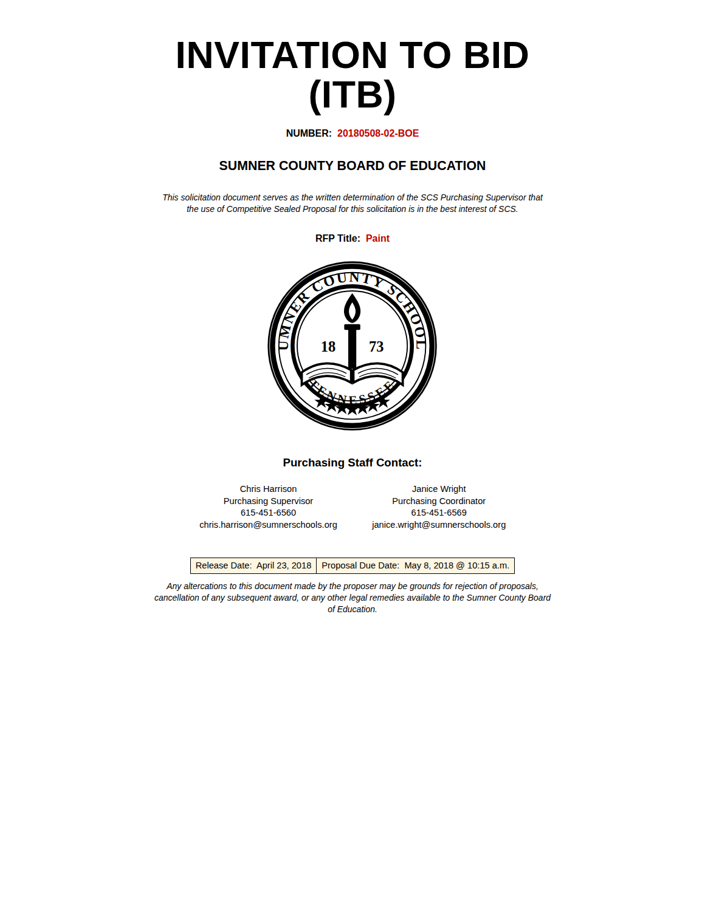INVITATION TO BID (ITB)
NUMBER: 20180508-02-BOE
SUMNER COUNTY BOARD OF EDUCATION
This solicitation document serves as the written determination of the SCS Purchasing Supervisor that the use of Competitive Sealed Proposal for this solicitation is in the best interest of SCS.
RFP Title: Paint
SUMNER COUNTY SCHOOLS TENNESSEE 18 73
Purchasing Staff Contact:
| Chris Harrison Purchasing Supervisor 615-451-6560 chris.harrison@sumnerschools.org | Janice Wright Purchasing Coordinator 615-451-6569 janice.wright@sumnerschools.org |
| Release Date: April 23, 2018 | Proposal Due Date: May 8, 2018 @ 10:15 a.m. |
Any altercations to this document made by the proposer may be grounds for rejection of proposals, cancellation of any subsequent award, or any other legal remedies available to the Sumner County Board of Education.